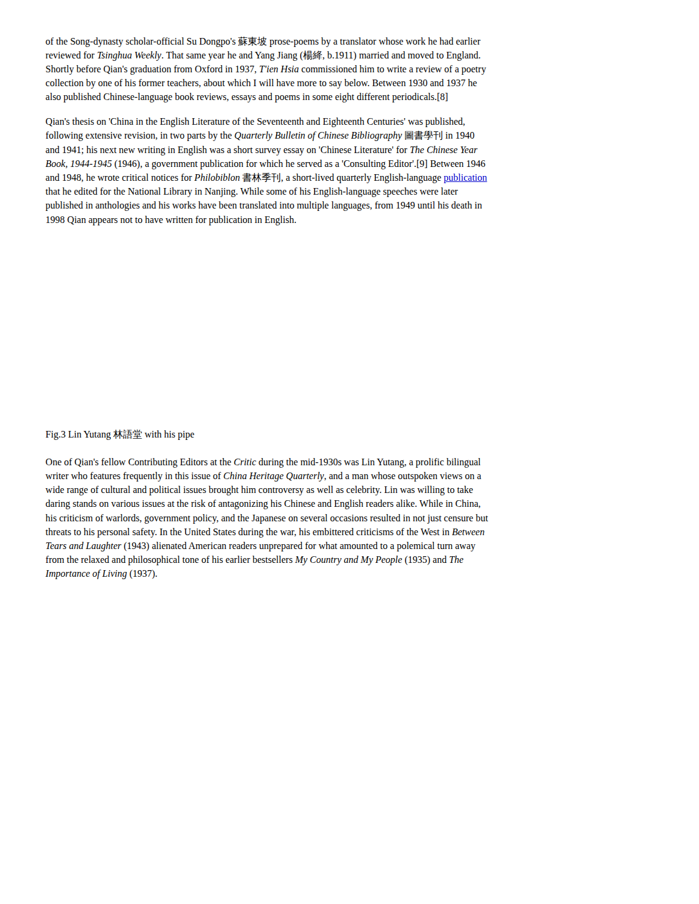of the Song-dynasty scholar-official Su Dongpo's 蘇東坡 prose-poems by a translator whose work he had earlier reviewed for Tsinghua Weekly. That same year he and Yang Jiang (楊絳, b.1911) married and moved to England. Shortly before Qian's graduation from Oxford in 1937, T'ien Hsia commissioned him to write a review of a poetry collection by one of his former teachers, about which I will have more to say below. Between 1930 and 1937 he also published Chinese-language book reviews, essays and poems in some eight different periodicals.[8]
Qian's thesis on 'China in the English Literature of the Seventeenth and Eighteenth Centuries' was published, following extensive revision, in two parts by the Quarterly Bulletin of Chinese Bibliography 圖書學刊 in 1940 and 1941; his next new writing in English was a short survey essay on 'Chinese Literature' for The Chinese Year Book, 1944-1945 (1946), a government publication for which he served as a 'Consulting Editor'.[9] Between 1946 and 1948, he wrote critical notices for Philobiblon 書林季刊, a short-lived quarterly English-language publication that he edited for the National Library in Nanjing. While some of his English-language speeches were later published in anthologies and his works have been translated into multiple languages, from 1949 until his death in 1998 Qian appears not to have written for publication in English.
Fig.3 Lin Yutang 林語堂 with his pipe
One of Qian's fellow Contributing Editors at the Critic during the mid-1930s was Lin Yutang, a prolific bilingual writer who features frequently in this issue of China Heritage Quarterly, and a man whose outspoken views on a wide range of cultural and political issues brought him controversy as well as celebrity. Lin was willing to take daring stands on various issues at the risk of antagonizing his Chinese and English readers alike. While in China, his criticism of warlords, government policy, and the Japanese on several occasions resulted in not just censure but threats to his personal safety. In the United States during the war, his embittered criticisms of the West in Between Tears and Laughter (1943) alienated American readers unprepared for what amounted to a polemical turn away from the relaxed and philosophical tone of his earlier bestsellers My Country and My People (1935) and The Importance of Living (1937).